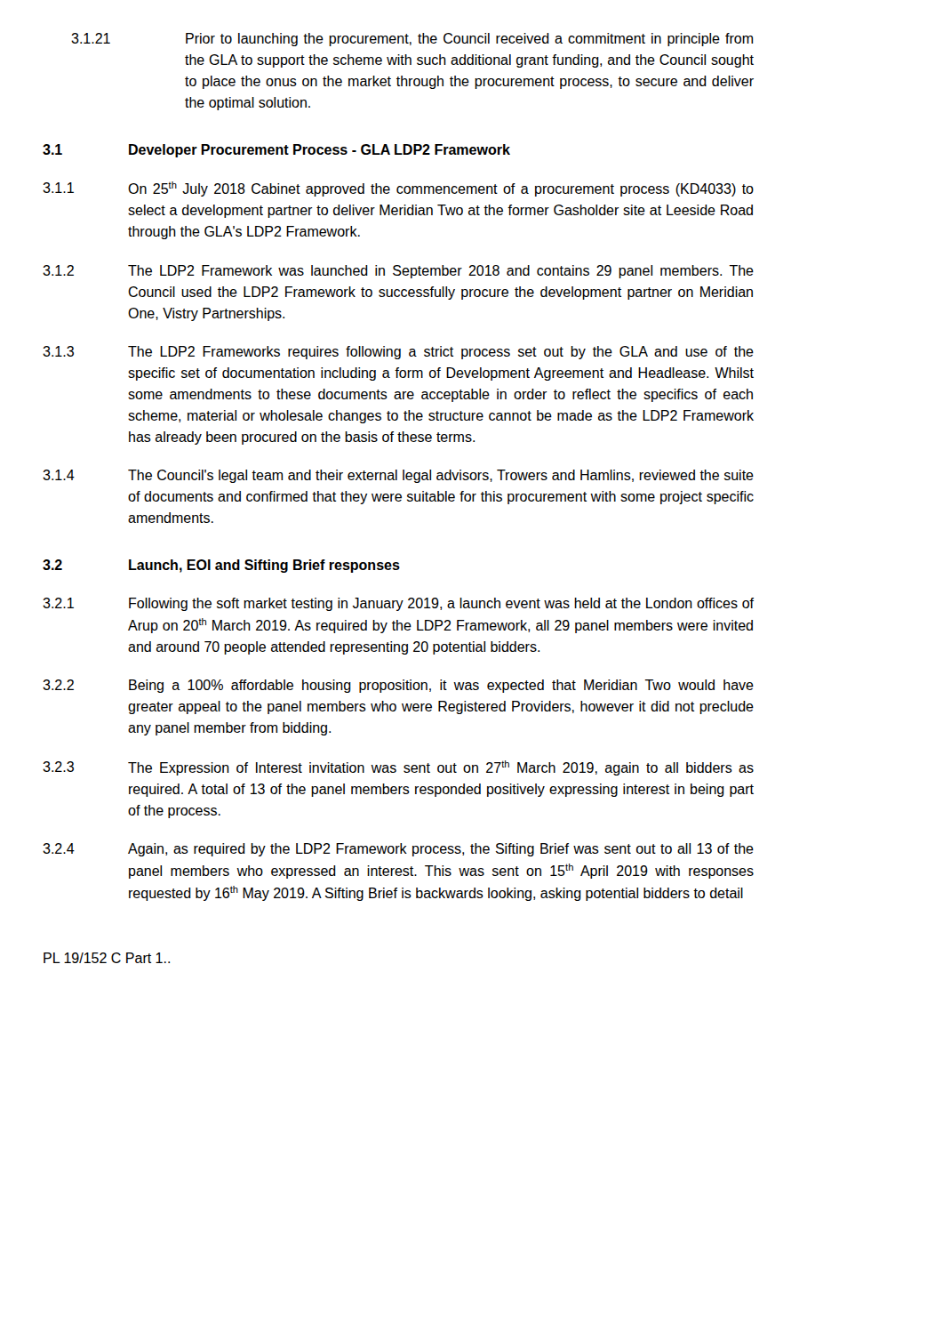3.1.21
Prior to launching the procurement, the Council received a commitment in principle from the GLA to support the scheme with such additional grant funding, and the Council sought to place the onus on the market through the procurement process, to secure and deliver the optimal solution.
3.1 Developer Procurement Process - GLA LDP2 Framework
3.1.1
On 25th July 2018 Cabinet approved the commencement of a procurement process (KD4033) to select a development partner to deliver Meridian Two at the former Gasholder site at Leeside Road through the GLA's LDP2 Framework.
3.1.2
The LDP2 Framework was launched in September 2018 and contains 29 panel members. The Council used the LDP2 Framework to successfully procure the development partner on Meridian One, Vistry Partnerships.
3.1.3
The LDP2 Frameworks requires following a strict process set out by the GLA and use of the specific set of documentation including a form of Development Agreement and Headlease. Whilst some amendments to these documents are acceptable in order to reflect the specifics of each scheme, material or wholesale changes to the structure cannot be made as the LDP2 Framework has already been procured on the basis of these terms.
3.1.4
The Council's legal team and their external legal advisors, Trowers and Hamlins, reviewed the suite of documents and confirmed that they were suitable for this procurement with some project specific amendments.
3.2 Launch, EOI and Sifting Brief responses
3.2.1
Following the soft market testing in January 2019, a launch event was held at the London offices of Arup on 20th March 2019. As required by the LDP2 Framework, all 29 panel members were invited and around 70 people attended representing 20 potential bidders.
3.2.2
Being a 100% affordable housing proposition, it was expected that Meridian Two would have greater appeal to the panel members who were Registered Providers, however it did not preclude any panel member from bidding.
3.2.3
The Expression of Interest invitation was sent out on 27th March 2019, again to all bidders as required. A total of 13 of the panel members responded positively expressing interest in being part of the process.
3.2.4
Again, as required by the LDP2 Framework process, the Sifting Brief was sent out to all 13 of the panel members who expressed an interest. This was sent on 15th April 2019 with responses requested by 16th May 2019. A Sifting Brief is backwards looking, asking potential bidders to detail
PL 19/152 C Part 1..